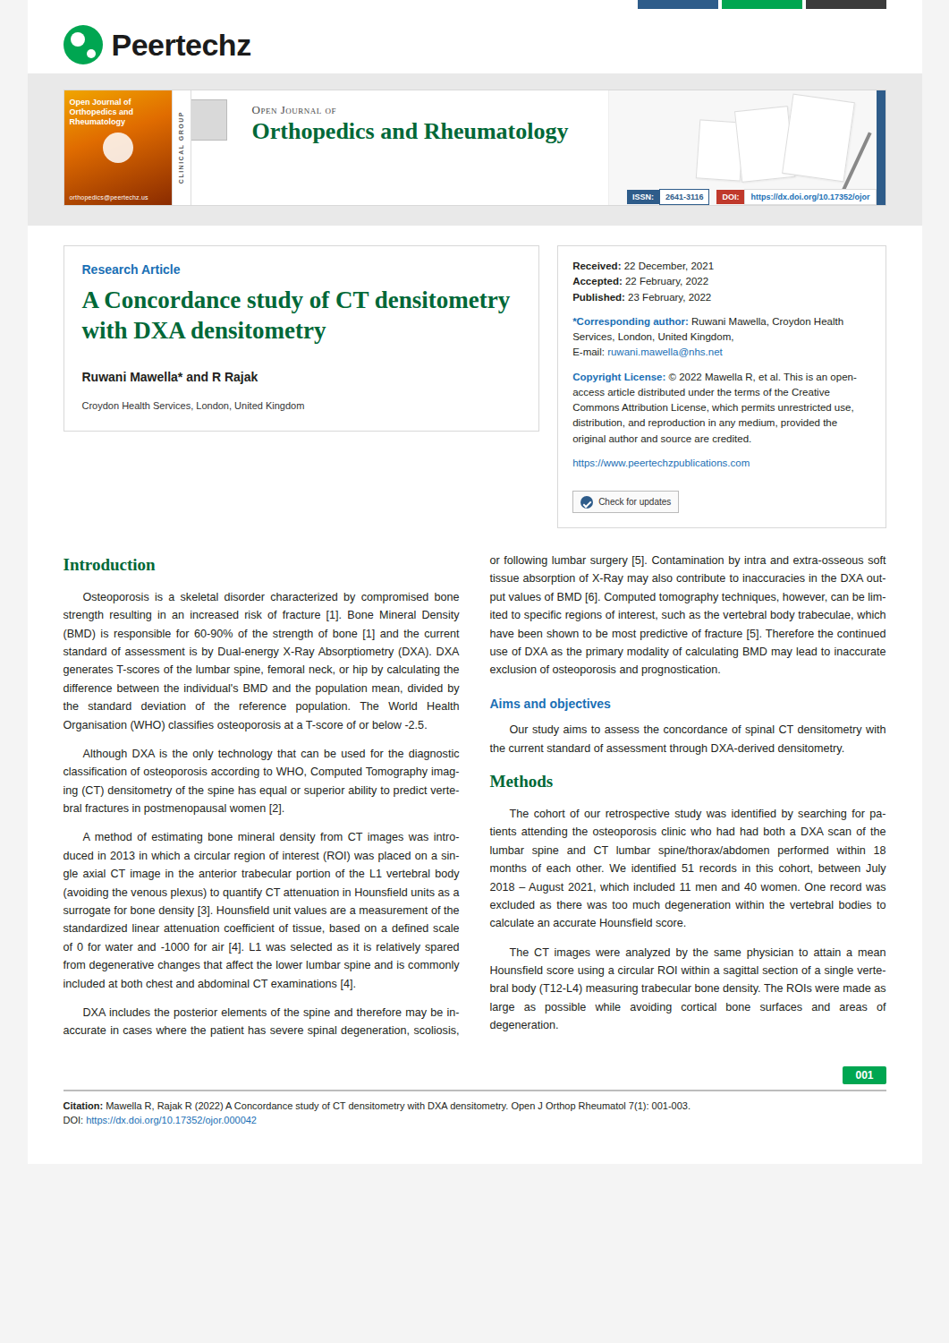Peertechz
Open Journal of
Orthopedics and
Rheumatology
orthopedics@peertechz.us
CLINICAL GROUP
Open Journal of
Orthopedics and Rheumatology
ISSN: 2641-3116
DOI: https://dx.doi.org/10.17352/ojor
Research Article
A Concordance study of CT densitometry with DXA densitometry
Ruwani Mawella* and R Rajak
Croydon Health Services, London, United Kingdom
Received: 22 December, 2021
Accepted: 22 February, 2022
Published: 23 February, 2022
*Corresponding author: Ruwani Mawella, Croydon Health Services, London, United Kingdom,
E-mail: ruwani.mawella@nhs.net
Copyright License: © 2022 Mawella R, et al. This is an open-access article distributed under the terms of the Creative Commons Attribution License, which permits unrestricted use, distribution, and reproduction in any medium, provided the original author and source are credited.
https://www.peertechzpublications.com
Check for updates
Introduction
Osteoporosis is a skeletal disorder characterized by compromised bone strength resulting in an increased risk of fracture [1]. Bone Mineral Density (BMD) is responsible for 60-90% of the strength of bone [1] and the current standard of assessment is by Dual-energy X-Ray Absorptiometry (DXA). DXA generates T-scores of the lumbar spine, femoral neck, or hip by calculating the difference between the individual's BMD and the population mean, divided by the standard deviation of the reference population. The World Health Organisation (WHO) classifies osteoporosis at a T-score of or below -2.5.
Although DXA is the only technology that can be used for the diagnostic classification of osteoporosis according to WHO, Computed Tomography imaging (CT) densitometry of the spine has equal or superior ability to predict vertebral fractures in postmenopausal women [2].
A method of estimating bone mineral density from CT images was introduced in 2013 in which a circular region of interest (ROI) was placed on a single axial CT image in the anterior trabecular portion of the L1 vertebral body (avoiding the venous plexus) to quantify CT attenuation in Hounsfield units as a surrogate for bone density [3]. Hounsfield unit values are a measurement of the standardized linear attenuation coefficient of tissue, based on a defined scale of 0 for water and -1000 for air [4]. L1 was selected as it is relatively spared from degenerative changes that affect the lower lumbar spine and is commonly included at both chest and abdominal CT examinations [4].
DXA includes the posterior elements of the spine and therefore may be inaccurate in cases where the patient has severe spinal degeneration, scoliosis, or following lumbar surgery [5]. Contamination by intra and extra-osseous soft tissue absorption of X-Ray may also contribute to inaccuracies in the DXA output values of BMD [6]. Computed tomography techniques, however, can be limited to specific regions of interest, such as the vertebral body trabeculae, which have been shown to be most predictive of fracture [5]. Therefore the continued use of DXA as the primary modality of calculating BMD may lead to inaccurate exclusion of osteoporosis and prognostication.
Aims and objectives
Our study aims to assess the concordance of spinal CT densitometry with the current standard of assessment through DXA-derived densitometry.
Methods
The cohort of our retrospective study was identified by searching for patients attending the osteoporosis clinic who had had both a DXA scan of the lumbar spine and CT lumbar spine/thorax/abdomen performed within 18 months of each other. We identified 51 records in this cohort, between July 2018 – August 2021, which included 11 men and 40 women. One record was excluded as there was too much degeneration within the vertebral bodies to calculate an accurate Hounsfield score.
The CT images were analyzed by the same physician to attain a mean Hounsfield score using a circular ROI within a sagittal section of a single vertebral body (T12-L4) measuring trabecular bone density. The ROIs were made as large as possible while avoiding cortical bone surfaces and areas of degeneration.
001
Citation: Mawella R, Rajak R (2022) A Concordance study of CT densitometry with DXA densitometry. Open J Orthop Rheumatol 7(1): 001-003.
DOI: https://dx.doi.org/10.17352/ojor.000042